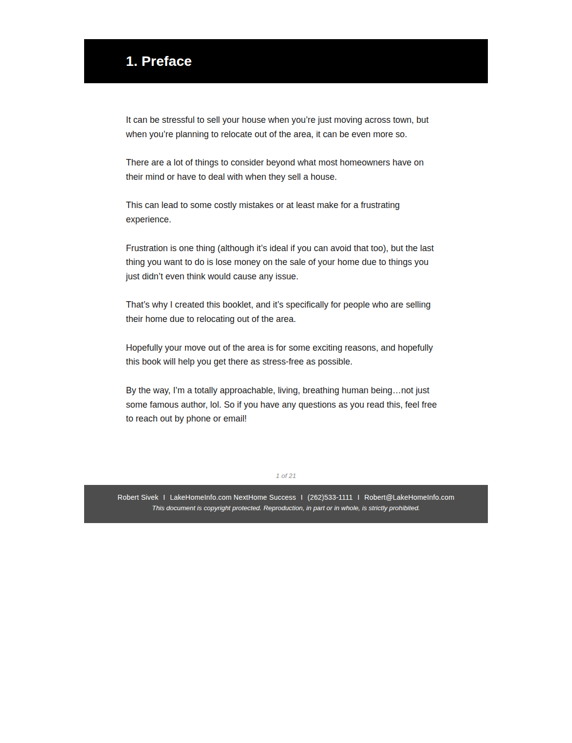1. Preface
It can be stressful to sell your house when you’re just moving across town, but when you’re planning to relocate out of the area, it can be even more so.
There are a lot of things to consider beyond what most homeowners have on their mind or have to deal with when they sell a house.
This can lead to some costly mistakes or at least make for a frustrating experience.
Frustration is one thing (although it’s ideal if you can avoid that too), but the last thing you want to do is lose money on the sale of your home due to things you just didn’t even think would cause any issue.
That’s why I created this booklet, and it’s specifically for people who are selling their home due to relocating out of the area.
Hopefully your move out of the area is for some exciting reasons, and hopefully this book will help you get there as stress-free as possible.
By the way, I’m a totally approachable, living, breathing human being…not just some famous author, lol. So if you have any questions as you read this, feel free to reach out by phone or email!
1 of 21
Robert SivekILakeHomeInfo.com NextHome SuccessI(262)533-1111IRobert@LakeHomeInfo.com
This document is copyright protected. Reproduction, in part or in whole, is strictly prohibited.